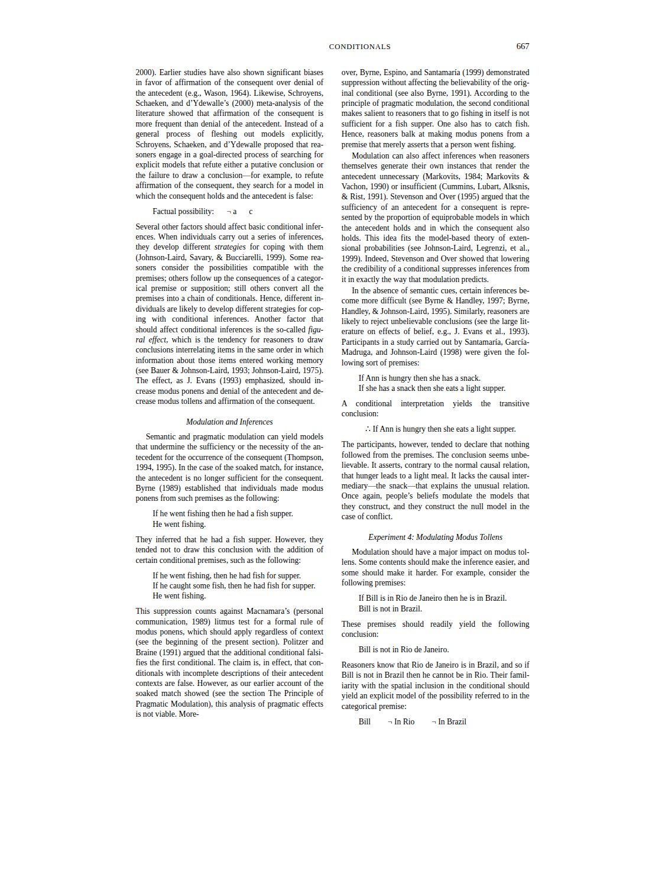CONDITIONALS 667
2000). Earlier studies have also shown significant biases in favor of affirmation of the consequent over denial of the antecedent (e.g., Wason, 1964). Likewise, Schroyens, Schaeken, and d’Ydewalle’s (2000) meta-analysis of the literature showed that affirmation of the consequent is more frequent than denial of the antecedent. Instead of a general process of fleshing out models explicitly, Schroyens, Schaeken, and d’Ydewalle proposed that reasoners engage in a goal-directed process of searching for explicit models that refute either a putative conclusion or the failure to draw a conclusion—for example, to refute affirmation of the consequent, they search for a model in which the consequent holds and the antecedent is false:
Factual possibility: ¬ a c
Several other factors should affect basic conditional inferences. When individuals carry out a series of inferences, they develop different strategies for coping with them (Johnson-Laird, Savary, & Bucciarelli, 1999). Some reasoners consider the possibilities compatible with the premises; others follow up the consequences of a categorical premise or supposition; still others convert all the premises into a chain of conditionals. Hence, different individuals are likely to develop different strategies for coping with conditional inferences. Another factor that should affect conditional inferences is the so-called figural effect, which is the tendency for reasoners to draw conclusions interrelating items in the same order in which information about those items entered working memory (see Bauer & Johnson-Laird, 1993; Johnson-Laird, 1975). The effect, as J. Evans (1993) emphasized, should increase modus ponens and denial of the antecedent and decrease modus tollens and affirmation of the consequent.
Modulation and Inferences
Semantic and pragmatic modulation can yield models that undermine the sufficiency or the necessity of the antecedent for the occurrence of the consequent (Thompson, 1994, 1995). In the case of the soaked match, for instance, the antecedent is no longer sufficient for the consequent. Byrne (1989) established that individuals made modus ponens from such premises as the following:
If he went fishing then he had a fish supper.
He went fishing.
They inferred that he had a fish supper. However, they tended not to draw this conclusion with the addition of certain conditional premises, such as the following:
If he went fishing, then he had fish for supper.
If he caught some fish, then he had fish for supper.
He went fishing.
This suppression counts against Macnamara’s (personal communication, 1989) litmus test for a formal rule of modus ponens, which should apply regardless of context (see the beginning of the present section). Politzer and Braine (1991) argued that the additional conditional falsifies the first conditional. The claim is, in effect, that conditionals with incomplete descriptions of their antecedent contexts are false. However, as our earlier account of the soaked match showed (see the section The Principle of Pragmatic Modulation), this analysis of pragmatic effects is not viable. More-
over, Byrne, Espino, and Santamaría (1999) demonstrated suppression without affecting the believability of the original conditional (see also Byrne, 1991). According to the principle of pragmatic modulation, the second conditional makes salient to reasoners that to go fishing in itself is not sufficient for a fish supper. One also has to catch fish. Hence, reasoners balk at making modus ponens from a premise that merely asserts that a person went fishing.
Modulation can also affect inferences when reasoners themselves generate their own instances that render the antecedent unnecessary (Markovits, 1984; Markovits & Vachon, 1990) or insufficient (Cummins, Lubart, Alksnis, & Rist, 1991). Stevenson and Over (1995) argued that the sufficiency of an antecedent for a consequent is represented by the proportion of equiprobable models in which the antecedent holds and in which the consequent also holds. This idea fits the model-based theory of extensional probabilities (see Johnson-Laird, Legrenzi, et al., 1999). Indeed, Stevenson and Over showed that lowering the credibility of a conditional suppresses inferences from it in exactly the way that modulation predicts.
In the absence of semantic cues, certain inferences become more difficult (see Byrne & Handley, 1997; Byrne, Handley, & Johnson-Laird, 1995). Similarly, reasoners are likely to reject unbelievable conclusions (see the large literature on effects of belief, e.g., J. Evans et al., 1993). Participants in a study carried out by Santamaría, García-Madruga, and Johnson-Laird (1998) were given the following sort of premises:
If Ann is hungry then she has a snack.
If she has a snack then she eats a light supper.
A conditional interpretation yields the transitive conclusion:
∴ If Ann is hungry then she eats a light supper.
The participants, however, tended to declare that nothing followed from the premises. The conclusion seems unbelievable. It asserts, contrary to the normal causal relation, that hunger leads to a light meal. It lacks the causal intermediary—the snack—that explains the unusual relation. Once again, people’s beliefs modulate the models that they construct, and they construct the null model in the case of conflict.
Experiment 4: Modulating Modus Tollens
Modulation should have a major impact on modus tollens. Some contents should make the inference easier, and some should make it harder. For example, consider the following premises:
If Bill is in Rio de Janeiro then he is in Brazil.
Bill is not in Brazil.
These premises should readily yield the following conclusion:
Bill is not in Rio de Janeiro.
Reasoners know that Rio de Janeiro is in Brazil, and so if Bill is not in Brazil then he cannot be in Rio. Their familiarity with the spatial inclusion in the conditional should yield an explicit model of the possibility referred to in the categorical premise:
Bill ¬ In Rio ¬ In Brazil